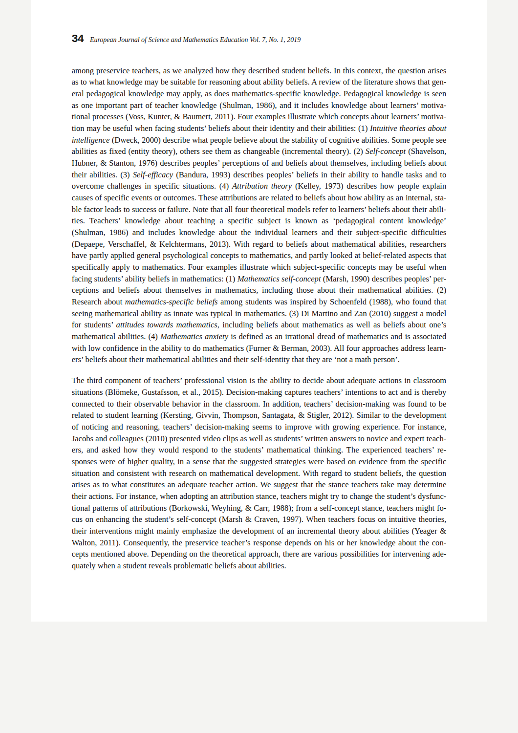34 European Journal of Science and Mathematics Education Vol. 7, No. 1, 2019
among preservice teachers, as we analyzed how they described student beliefs. In this context, the question arises as to what knowledge may be suitable for reasoning about ability beliefs. A review of the literature shows that general pedagogical knowledge may apply, as does mathematics-specific knowledge. Pedagogical knowledge is seen as one important part of teacher knowledge (Shulman, 1986), and it includes knowledge about learners’ motivational processes (Voss, Kunter, & Baumert, 2011). Four examples illustrate which concepts about learners’ motivation may be useful when facing students’ beliefs about their identity and their abilities: (1) Intuitive theories about intelligence (Dweck, 2000) describe what people believe about the stability of cognitive abilities. Some people see abilities as fixed (entity theory), others see them as changeable (incremental theory). (2) Self-concept (Shavelson, Hubner, & Stanton, 1976) describes peoples’ perceptions of and beliefs about themselves, including beliefs about their abilities. (3) Self-efficacy (Bandura, 1993) describes peoples’ beliefs in their ability to handle tasks and to overcome challenges in specific situations. (4) Attribution theory (Kelley, 1973) describes how people explain causes of specific events or outcomes. These attributions are related to beliefs about how ability as an internal, stable factor leads to success or failure. Note that all four theoretical models refer to learners’ beliefs about their abilities. Teachers’ knowledge about teaching a specific subject is known as ‘pedagogical content knowledge’ (Shulman, 1986) and includes knowledge about the individual learners and their subject-specific difficulties (Depaepe, Verschaffel, & Kelchtermans, 2013). With regard to beliefs about mathematical abilities, researchers have partly applied general psychological concepts to mathematics, and partly looked at belief-related aspects that specifically apply to mathematics. Four examples illustrate which subject-specific concepts may be useful when facing students’ ability beliefs in mathematics: (1) Mathematics self-concept (Marsh, 1990) describes peoples’ perceptions and beliefs about themselves in mathematics, including those about their mathematical abilities. (2) Research about mathematics-specific beliefs among students was inspired by Schoenfeld (1988), who found that seeing mathematical ability as innate was typical in mathematics. (3) Di Martino and Zan (2010) suggest a model for students’ attitudes towards mathematics, including beliefs about mathematics as well as beliefs about one’s mathematical abilities. (4) Mathematics anxiety is defined as an irrational dread of mathematics and is associated with low confidence in the ability to do mathematics (Furner & Berman, 2003). All four approaches address learners’ beliefs about their mathematical abilities and their self-identity that they are ‘not a math person’.
The third component of teachers’ professional vision is the ability to decide about adequate actions in classroom situations (Blömeke, Gustafsson, et al., 2015). Decision-making captures teachers’ intentions to act and is thereby connected to their observable behavior in the classroom. In addition, teachers’ decision-making was found to be related to student learning (Kersting, Givvin, Thompson, Santagata, & Stigler, 2012). Similar to the development of noticing and reasoning, teachers’ decision-making seems to improve with growing experience. For instance, Jacobs and colleagues (2010) presented video clips as well as students’ written answers to novice and expert teachers, and asked how they would respond to the students’ mathematical thinking. The experienced teachers’ responses were of higher quality, in a sense that the suggested strategies were based on evidence from the specific situation and consistent with research on mathematical development. With regard to student beliefs, the question arises as to what constitutes an adequate teacher action. We suggest that the stance teachers take may determine their actions. For instance, when adopting an attribution stance, teachers might try to change the student’s dysfunctional patterns of attributions (Borkowski, Weyhing, & Carr, 1988); from a self-concept stance, teachers might focus on enhancing the student’s self-concept (Marsh & Craven, 1997). When teachers focus on intuitive theories, their interventions might mainly emphasize the development of an incremental theory about abilities (Yeager & Walton, 2011). Consequently, the preservice teacher’s response depends on his or her knowledge about the concepts mentioned above. Depending on the theoretical approach, there are various possibilities for intervening adequately when a student reveals problematic beliefs about abilities.